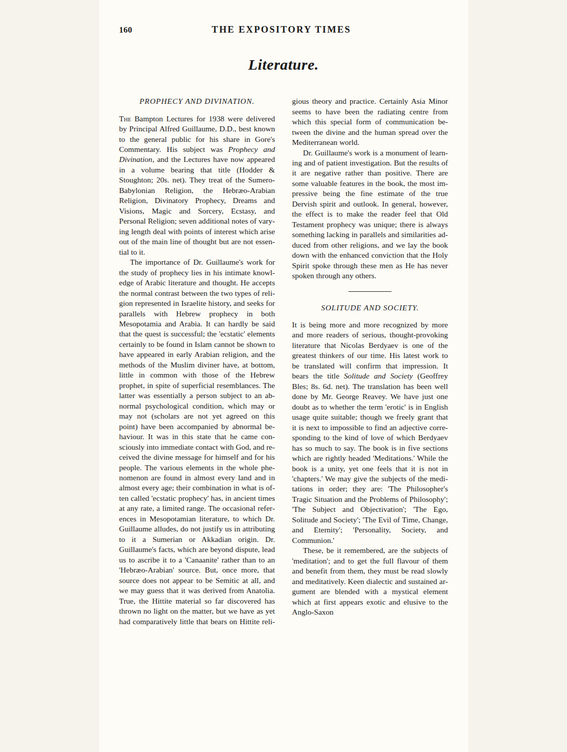160
THE EXPOSITORY TIMES
Literature.
PROPHECY AND DIVINATION.
The Bampton Lectures for 1938 were delivered by Principal Alfred Guillaume, D.D., best known to the general public for his share in Gore's Commentary. His subject was Prophecy and Divination, and the Lectures have now appeared in a volume bearing that title (Hodder & Stoughton; 20s. net). They treat of the Sumero-Babylonian Religion, the Hebræo-Arabian Religion, Divinatory Prophecy, Dreams and Visions, Magic and Sorcery, Ecstasy, and Personal Religion; seven additional notes of varying length deal with points of interest which arise out of the main line of thought but are not essential to it.
The importance of Dr. Guillaume's work for the study of prophecy lies in his intimate knowledge of Arabic literature and thought. He accepts the normal contrast between the two types of religion represented in Israelite history, and seeks for parallels with Hebrew prophecy in both Mesopotamia and Arabia. It can hardly be said that the quest is successful; the 'ecstatic' elements certainly to be found in Islam cannot be shown to have appeared in early Arabian religion, and the methods of the Muslim diviner have, at bottom, little in common with those of the Hebrew prophet, in spite of superficial resemblances. The latter was essentially a person subject to an abnormal psychological condition, which may or may not (scholars are not yet agreed on this point) have been accompanied by abnormal behaviour. It was in this state that he came consciously into immediate contact with God, and received the divine message for himself and for his people. The various elements in the whole phenomenon are found in almost every land and in almost every age; their combination in what is often called 'ecstatic prophecy' has, in ancient times at any rate, a limited range. The occasional references in Mesopotamian literature, to which Dr. Guillaume alludes, do not justify us in attributing to it a Sumerian or Akkadian origin. Dr. Guillaume's facts, which are beyond dispute, lead us to ascribe it to a 'Canaanite' rather than to an 'Hebræo-Arabian' source. But, once more, that source does not appear to be Semitic at all, and we may guess that it was derived from Anatolia. True, the Hittite material so far discovered has thrown no light on the matter, but we have as yet had comparatively little that bears on Hittite religious theory and practice. Certainly Asia Minor seems to have been the radiating centre from which this special form of communication between the divine and the human spread over the Mediterranean world.
Dr. Guillaume's work is a monument of learning and of patient investigation. But the results of it are negative rather than positive. There are some valuable features in the book, the most impressive being the fine estimate of the true Dervish spirit and outlook. In general, however, the effect is to make the reader feel that Old Testament prophecy was unique; there is always something lacking in parallels and similarities adduced from other religions, and we lay the book down with the enhanced conviction that the Holy Spirit spoke through these men as He has never spoken through any others.
SOLITUDE AND SOCIETY.
It is being more and more recognized by more and more readers of serious, thought-provoking literature that Nicolas Berdyaev is one of the greatest thinkers of our time. His latest work to be translated will confirm that impression. It bears the title Solitude and Society (Geoffrey Bles; 8s. 6d. net). The translation has been well done by Mr. George Reavey. We have just one doubt as to whether the term 'erotic' is in English usage quite suitable; though we freely grant that it is next to impossible to find an adjective corresponding to the kind of love of which Berdyaev has so much to say. The book is in five sections which are rightly headed 'Meditations.' While the book is a unity, yet one feels that it is not in 'chapters.' We may give the subjects of the meditations in order; they are: 'The Philosopher's Tragic Situation and the Problems of Philosophy'; 'The Subject and Objectivation'; 'The Ego, Solitude and Society'; 'The Evil of Time, Change, and Eternity'; 'Personality, Society, and Communion.'
These, be it remembered, are the subjects of 'meditation'; and to get the full flavour of them and benefit from them, they must be read slowly and meditatively. Keen dialectic and sustained argument are blended with a mystical element which at first appears exotic and elusive to the Anglo-Saxon